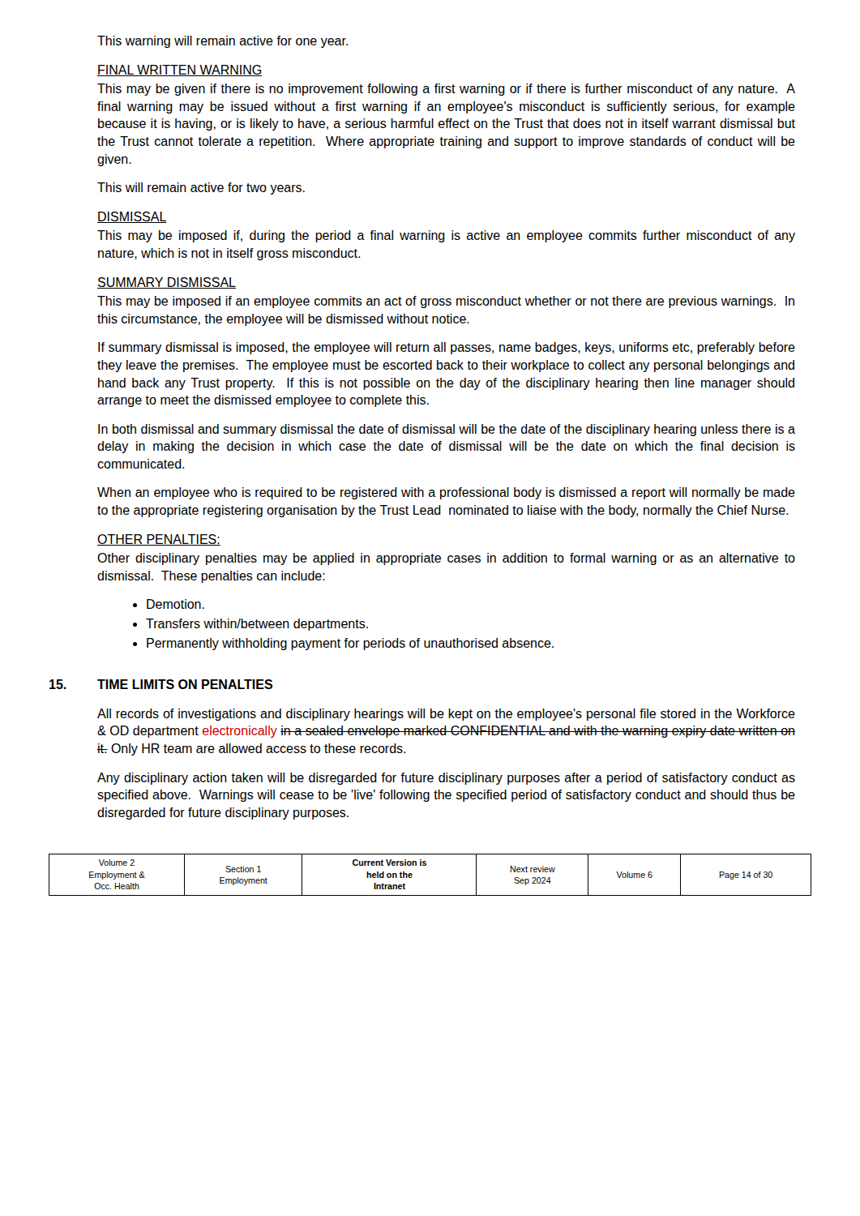This warning will remain active for one year.
FINAL WRITTEN WARNING
This may be given if there is no improvement following a first warning or if there is further misconduct of any nature. A final warning may be issued without a first warning if an employee's misconduct is sufficiently serious, for example because it is having, or is likely to have, a serious harmful effect on the Trust that does not in itself warrant dismissal but the Trust cannot tolerate a repetition. Where appropriate training and support to improve standards of conduct will be given.
This will remain active for two years.
DISMISSAL
This may be imposed if, during the period a final warning is active an employee commits further misconduct of any nature, which is not in itself gross misconduct.
SUMMARY DISMISSAL
This may be imposed if an employee commits an act of gross misconduct whether or not there are previous warnings. In this circumstance, the employee will be dismissed without notice.
If summary dismissal is imposed, the employee will return all passes, name badges, keys, uniforms etc, preferably before they leave the premises. The employee must be escorted back to their workplace to collect any personal belongings and hand back any Trust property. If this is not possible on the day of the disciplinary hearing then line manager should arrange to meet the dismissed employee to complete this.
In both dismissal and summary dismissal the date of dismissal will be the date of the disciplinary hearing unless there is a delay in making the decision in which case the date of dismissal will be the date on which the final decision is communicated.
When an employee who is required to be registered with a professional body is dismissed a report will normally be made to the appropriate registering organisation by the Trust Lead nominated to liaise with the body, normally the Chief Nurse.
OTHER PENALTIES:
Other disciplinary penalties may be applied in appropriate cases in addition to formal warning or as an alternative to dismissal. These penalties can include:
Demotion.
Transfers within/between departments.
Permanently withholding payment for periods of unauthorised absence.
15. TIME LIMITS ON PENALTIES
All records of investigations and disciplinary hearings will be kept on the employee's personal file stored in the Workforce & OD department electronically in a sealed envelope marked CONFIDENTIAL and with the warning expiry date written on it. Only HR team are allowed access to these records.
Any disciplinary action taken will be disregarded for future disciplinary purposes after a period of satisfactory conduct as specified above. Warnings will cease to be 'live' following the specified period of satisfactory conduct and should thus be disregarded for future disciplinary purposes.
| Volume 2 Employment & Occ. Health | Section 1 Employment | Current Version is held on the Intranet | Next review Sep 2024 | Volume 6 | Page 14 of 30 |